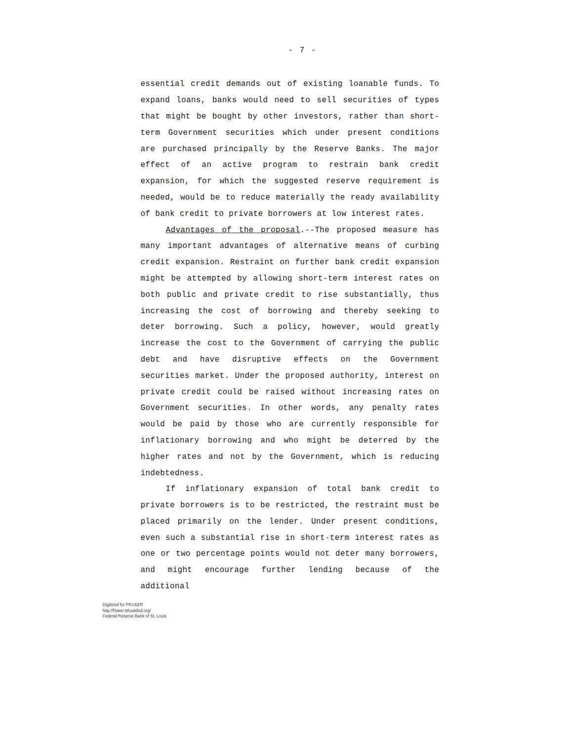- 7 -
essential credit demands out of existing loanable funds. To expand loans, banks would need to sell securities of types that might be bought by other investors, rather than short-term Government securities which under present conditions are purchased principally by the Reserve Banks. The major effect of an active program to restrain bank credit expansion, for which the suggested reserve requirement is needed, would be to reduce materially the ready availability of bank credit to private borrowers at low interest rates.
Advantages of the proposal.--The proposed measure has many important advantages of alternative means of curbing credit expansion. Restraint on further bank credit expansion might be attempted by allowing short-term interest rates on both public and private credit to rise substantially, thus increasing the cost of borrowing and thereby seeking to deter borrowing. Such a policy, however, would greatly increase the cost to the Government of carrying the public debt and have disruptive effects on the Government securities market. Under the proposed authority, interest on private credit could be raised without increasing rates on Government securities. In other words, any penalty rates would be paid by those who are currently responsible for inflationary borrowing and who might be deterred by the higher rates and not by the Government, which is reducing indebtedness.
If inflationary expansion of total bank credit to private borrowers is to be restricted, the restraint must be placed primarily on the lender. Under present conditions, even such a substantial rise in short-term interest rates as one or two percentage points would not deter many borrowers, and might encourage further lending because of the additional
Digitized for FRASER http://fraser.stlouisfed.org/ Federal Reserve Bank of St. Louis